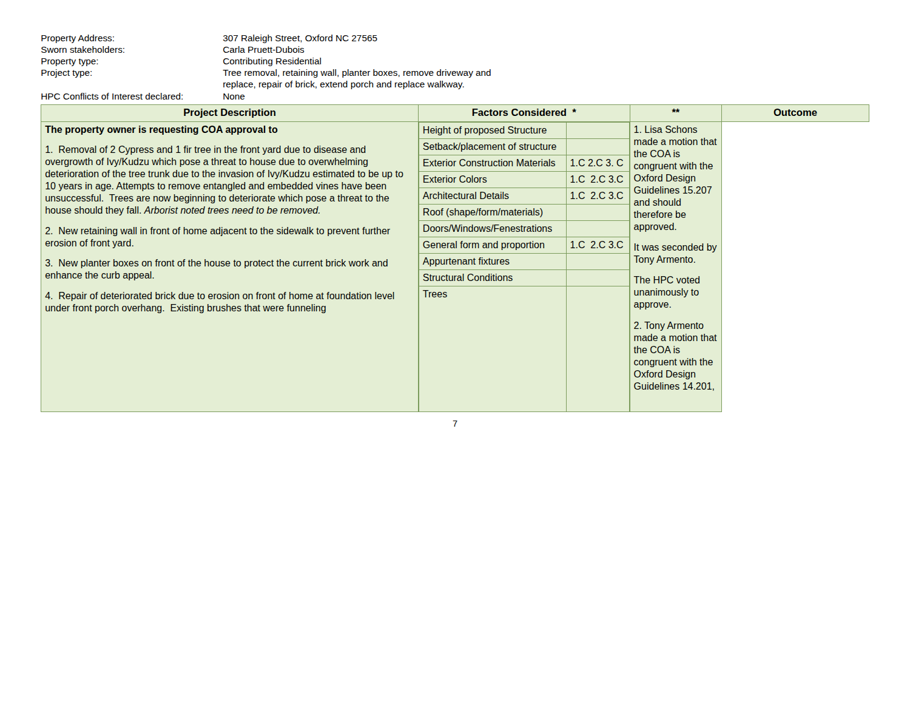Property Address:
307 Raleigh Street, Oxford NC 27565
Sworn stakeholders:
Carla Pruett-Dubois
Property type:
Contributing Residential
Project type:
Tree removal, retaining wall, planter boxes, remove driveway and
replace, repair of brick, extend porch and replace walkway.
HPC Conflicts of Interest declared:
None
| Project Description | Factors Considered * | ** | Outcome |
| --- | --- | --- | --- |
| The property owner is requesting COA approval to 1. Removal of 2 Cypress and 1 fir tree in the front yard due to disease and overgrowth of Ivy/Kudzu which pose a threat to house due to overwhelming deterioration of the tree trunk due to the invasion of Ivy/Kudzu estimated to be up to 10 years in age. Attempts to remove entangled and embedded vines have been unsuccessful. Trees are now beginning to deteriorate which pose a threat to the house should they fall. Arborist noted trees need to be removed. 2. New retaining wall in front of home adjacent to the sidewalk to prevent further erosion of front yard. 3. New planter boxes on front of the house to protect the current brick work and enhance the curb appeal. 4. Repair of deteriorated brick due to erosion on front of home at foundation level under front porch overhang. Existing brushes that were funneling | / Height of proposed Structure / / / Setback/placement of structure / / / Exterior Construction Materials / 1.C 2.C 3. C / / Exterior Colors / 1.C 2.C 3.C / / Architectural Details / 1.C 2.C 3.C / / Roof (shape/form/materials) / / / Doors/Windows/Fenestrations / / / General form and proportion / 1.C 2.C 3.C / / Appurtenant fixtures / / / Structural Conditions / / / Trees / / | | 1. Lisa Schons made a motion that the COA is congruent with the Oxford Design Guidelines 15.207 and should therefore be approved. It was seconded by Tony Armento. The HPC voted unanimously to approve. 2. Tony Armento made a motion that the COA is congruent with the Oxford Design Guidelines 14.201, |
7